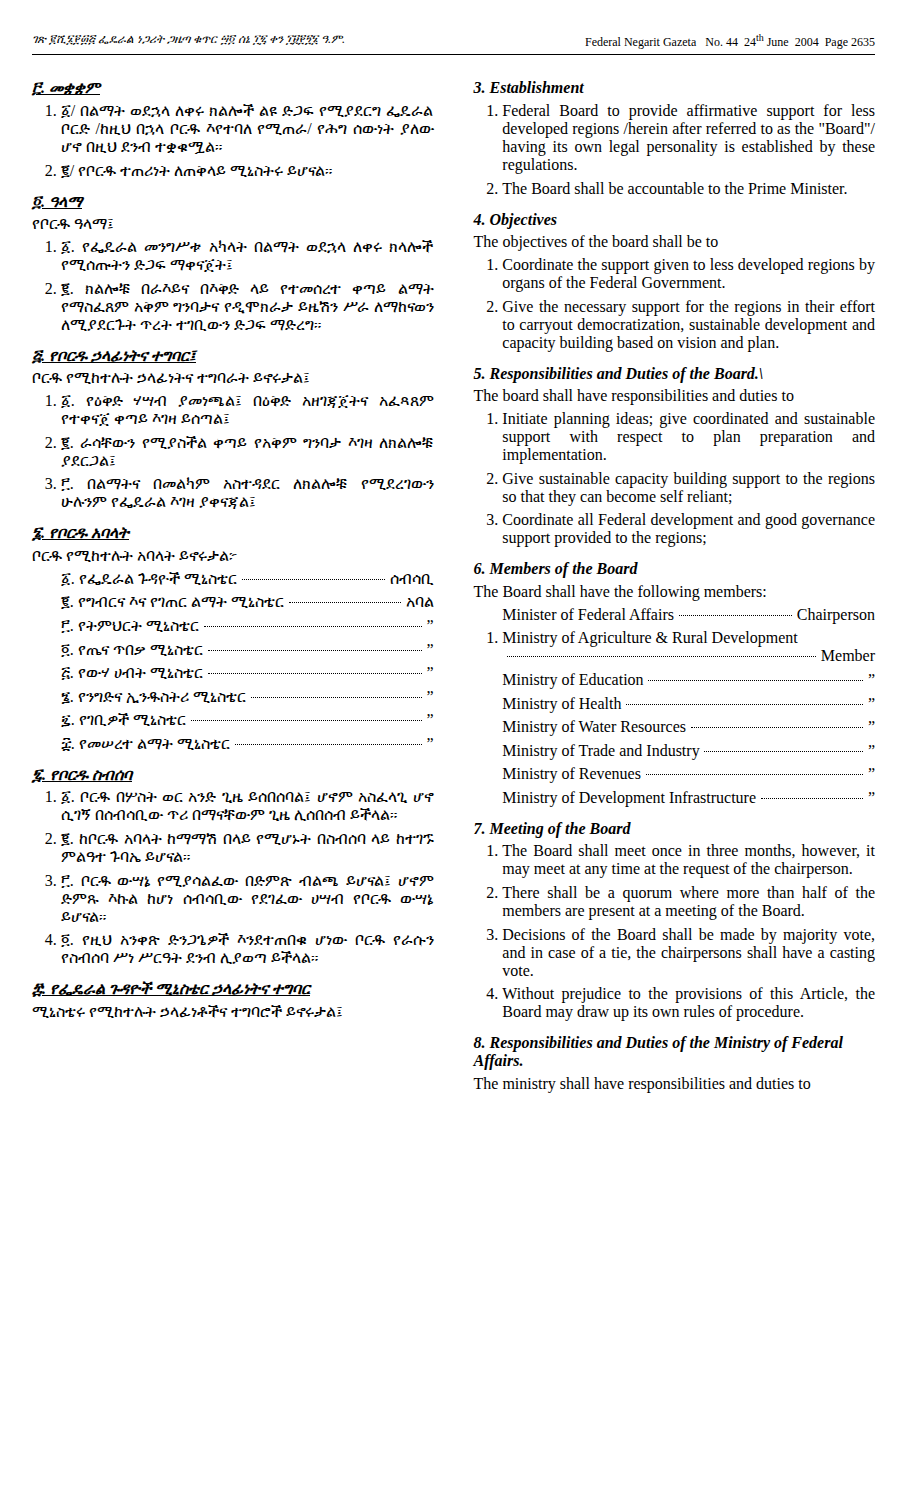ገጽ ፪ሺ፮፻፴፭ ፌዴራል ነጋሪት ጋዜጣ ቁጥር ፵፬ ሰኔ ፲፯ ቀን ፲፱፻፺፮ ዓ.ም.
Federal Negarit Gazeta No. 44 24th June 2004 Page 2635
፫. መቋቋም
፩/ በልማት ወደኋላ ለቀሩ ክልሎች ልዩ ድጋፍ የሚያደርግ ፌዴራል ቦርድ /ከዚህ በኋላ ቦርዱ እየተባለ የሚጠራ/ የሕግ ሰውነት ያለው ሆኖ በዚህ ደንብ ተቋቁሟል።
፪/ የቦርዱ ተጠሪነት ለጠቅላይ ሚኒስትሩ ይሆናል።
፬. ዓላማ
የቦርዱ ዓላማ፤
፩. የፌዴራል መንግሥቱ አካላት በልማት ወደኋላ ለቀሩ ክላሎች የሚሰጡትን ድጋፍ ማቀናጀት፤
፪. ክልሎቹ በራእይና በእቅድ ላይ የተመሰረተ ቀጣይ ልማት የማስፈጸም አቅም ግንባታና የዲሞክራታ ይዜሽን ሥራ ለማከናወን ለሚያደርጉት ጥረት ተገቢውን ድጋፍ ማድረግ።
፭. የቦርዱ ኃላፊነትና ተግባር፤
ቦርዱ የሚከተሉት ኃላፊነትና ተግባራት ይኖሩታል፤
፩. የዕቅድ ሃሣብ ያመነጫል፤ በዕቅድ አዘገጃጀትና አፈጻጸም የተቀናጀ ቀጣይ እገዛ ይሰጣል፤
፪. ራሳቸውን የሚያስችል ቀጣይ የአቅም ግንባታ እገዛ ለክልሎቹ ያደርጋል፤
፫. በልማትና በመልካም አስተዳደር ለክልሎቹ የሚደረገውን ሁሉንም የፌዴራል እገዛ ያቀናጃል፤
፮. የቦርዱ አባላት
ቦርዱ የሚከተሉት አባላት ይኖሩታል፦
፩. የፌዴራል ጉዳዮች ሚኒስቴር ሰብሳቢ
፪. የግብርና እና የገጠር ልማት ሚኒስቴር አባል
፫. የትምህርት ሚኒስቴር ”
፬. የጤና ጥበቃ ሚኒስቴር ”
፭. የውሃ ሀብት ሚኒስቴር ”
፮. የንግድና ኢንዱስትሪ ሚኒስቴር ”
፯. የገቢዎች ሚኒስቴር ”
፰. የመሠረተ ልማት ሚኒስቴር ”
፯. የቦርዱ ስብሰባ
፩. ቦርዱ በሦስት ወር አንድ ጊዜ ይሰበሰባል፤ ሆኖም አስፈላጊ ሆኖ ሲገኝ በሰብሳቢው ጥሪ በማናቸውም ጊዜ ሊሰበሰብ ይችላል።
፪. ከቦርዱ አባላት ከማማሽ በላይ የሚሆኑት በስብሰባ ላይ ከተገኙ ምልዓተ ጉባኤ ይሆናል።
፫. ቦርዱ ውሣኔ የሚያሳልፈው በድምጽ ብልጫ ይሆናል፤ ሆኖም ድምጹ እኩል ከሆነ ሰብሳቢው የደገፈው ሀሣብ የቦርዱ ውሣኔ ይሆናል።
፬. የዚህ አንቀጽ ድንጋጌዎች እንደተጠበቁ ሆነው ቦርዱ የራሱን የስብሰባ ሥነ ሥርዓት ደንብ ሊያወጣ ይችላል።
፰. የፌዴራል ጉዳዮች ሚኒስቴር ኃላፊነትና ተግባር
ሚኒስቴሩ የሚከተሉት ኃላፊነቶችና ተግባሮች ይኖሩታል፤
3. Establishment
Federal Board to provide affirmative support for less developed regions /herein after referred to as the "Board"/ having its own legal personality is established by these regulations.
The Board shall be accountable to the Prime Minister.
4. Objectives
The objectives of the board shall be to
Coordinate the support given to less developed regions by organs of the Federal Government.
Give the necessary support for the regions in their effort to carryout democratization, sustainable development and capacity building based on vision and plan.
5. Responsibilities and Duties of the Board.\
The board shall have responsibilities and duties to
Initiate planning ideas; give coordinated and sustainable support with respect to plan preparation and implementation.
Give sustainable capacity building support to the regions so that they can become self reliant;
Coordinate all Federal development and good governance support provided to the regions;
6. Members of the Board
The Board shall have the following members:
Minister of Federal Affairs Chairperson
Ministry of Agriculture & Rural Development
Member
Ministry of Education ”
Ministry of Health ”
Ministry of Water Resources ”
Ministry of Trade and Industry ”
Ministry of Revenues ”
Ministry of Development Infrastructure ”
7. Meeting of the Board
The Board shall meet once in three months, however, it may meet at any time at the request of the chairperson.
There shall be a quorum where more than half of the members are present at a meeting of the Board.
Decisions of the Board shall be made by majority vote, and in case of a tie, the chairpersons shall have a casting vote.
Without prejudice to the provisions of this Article, the Board may draw up its own rules of procedure.
8. Responsibilities and Duties of the Ministry of Federal Affairs.
The ministry shall have responsibilities and duties to